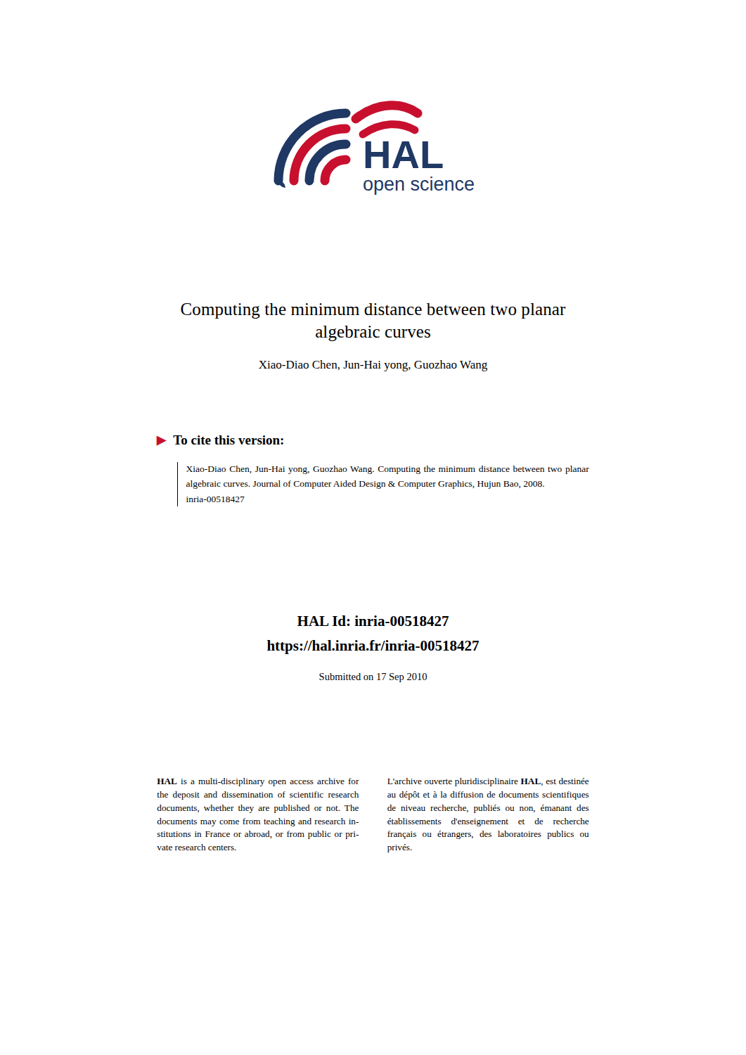HAL open science
Computing the minimum distance between two planar
algebraic curves
Xiao-Diao Chen, Jun-Hai yong, Guozhao Wang
▶To cite this version:
Xiao-Diao Chen, Jun-Hai yong, Guozhao Wang. Computing the minimum distance between two planar algebraic curves. Journal of Computer Aided Design & Computer Graphics, Hujun Bao, 2008. inria-00518427
HAL Id: inria-00518427
https://hal.inria.fr/inria-00518427
Submitted on 17 Sep 2010
HAL is a multi-disciplinary open access archive for the deposit and dissemination of scientific research documents, whether they are published or not. The documents may come from teaching and research institutions in France or abroad, or from public or private research centers.
L'archive ouverte pluridisciplinaire HAL, est destinée au dépôt et à la diffusion de documents scientifiques de niveau recherche, publiés ou non, émanant des établissements d'enseignement et de recherche français ou étrangers, des laboratoires publics ou privés.